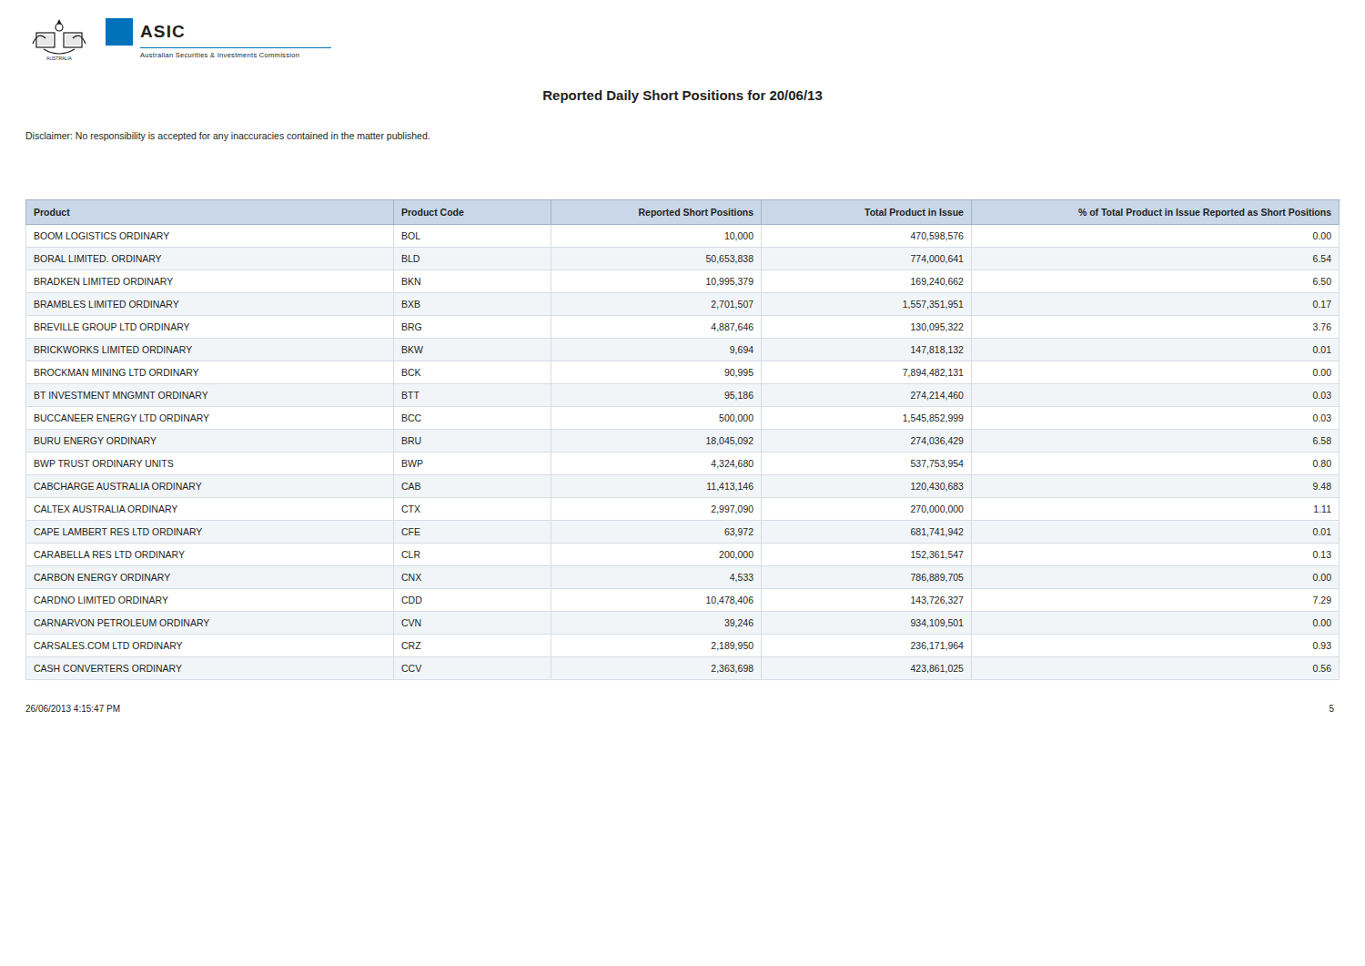AUSTRALIA
ASIC
Australian Securities & Investments Commission
Reported Daily Short Positions for 20/06/13
Disclaimer: No responsibility is accepted for any inaccuracies contained in the matter published.
| Product | Product Code | Reported Short Positions | Total Product in Issue | % of Total Product in Issue Reported as Short Positions |
| --- | --- | --- | --- | --- |
| BOOM LOGISTICS ORDINARY | BOL | 10,000 | 470,598,576 | 0.00 |
| BORAL LIMITED. ORDINARY | BLD | 50,653,838 | 774,000,641 | 6.54 |
| BRADKEN LIMITED ORDINARY | BKN | 10,995,379 | 169,240,662 | 6.50 |
| BRAMBLES LIMITED ORDINARY | BXB | 2,701,507 | 1,557,351,951 | 0.17 |
| BREVILLE GROUP LTD ORDINARY | BRG | 4,887,646 | 130,095,322 | 3.76 |
| BRICKWORKS LIMITED ORDINARY | BKW | 9,694 | 147,818,132 | 0.01 |
| BROCKMAN MINING LTD ORDINARY | BCK | 90,995 | 7,894,482,131 | 0.00 |
| BT INVESTMENT MNGMNT ORDINARY | BTT | 95,186 | 274,214,460 | 0.03 |
| BUCCANEER ENERGY LTD ORDINARY | BCC | 500,000 | 1,545,852,999 | 0.03 |
| BURU ENERGY ORDINARY | BRU | 18,045,092 | 274,036,429 | 6.58 |
| BWP TRUST ORDINARY UNITS | BWP | 4,324,680 | 537,753,954 | 0.80 |
| CABCHARGE AUSTRALIA ORDINARY | CAB | 11,413,146 | 120,430,683 | 9.48 |
| CALTEX AUSTRALIA ORDINARY | CTX | 2,997,090 | 270,000,000 | 1.11 |
| CAPE LAMBERT RES LTD ORDINARY | CFE | 63,972 | 681,741,942 | 0.01 |
| CARABELLA RES LTD ORDINARY | CLR | 200,000 | 152,361,547 | 0.13 |
| CARBON ENERGY ORDINARY | CNX | 4,533 | 786,889,705 | 0.00 |
| CARDNO LIMITED ORDINARY | CDD | 10,478,406 | 143,726,327 | 7.29 |
| CARNARVON PETROLEUM ORDINARY | CVN | 39,246 | 934,109,501 | 0.00 |
| CARSALES.COM LTD ORDINARY | CRZ | 2,189,950 | 236,171,964 | 0.93 |
| CASH CONVERTERS ORDINARY | CCV | 2,363,698 | 423,861,025 | 0.56 |
26/06/2013 4:15:47 PM
5